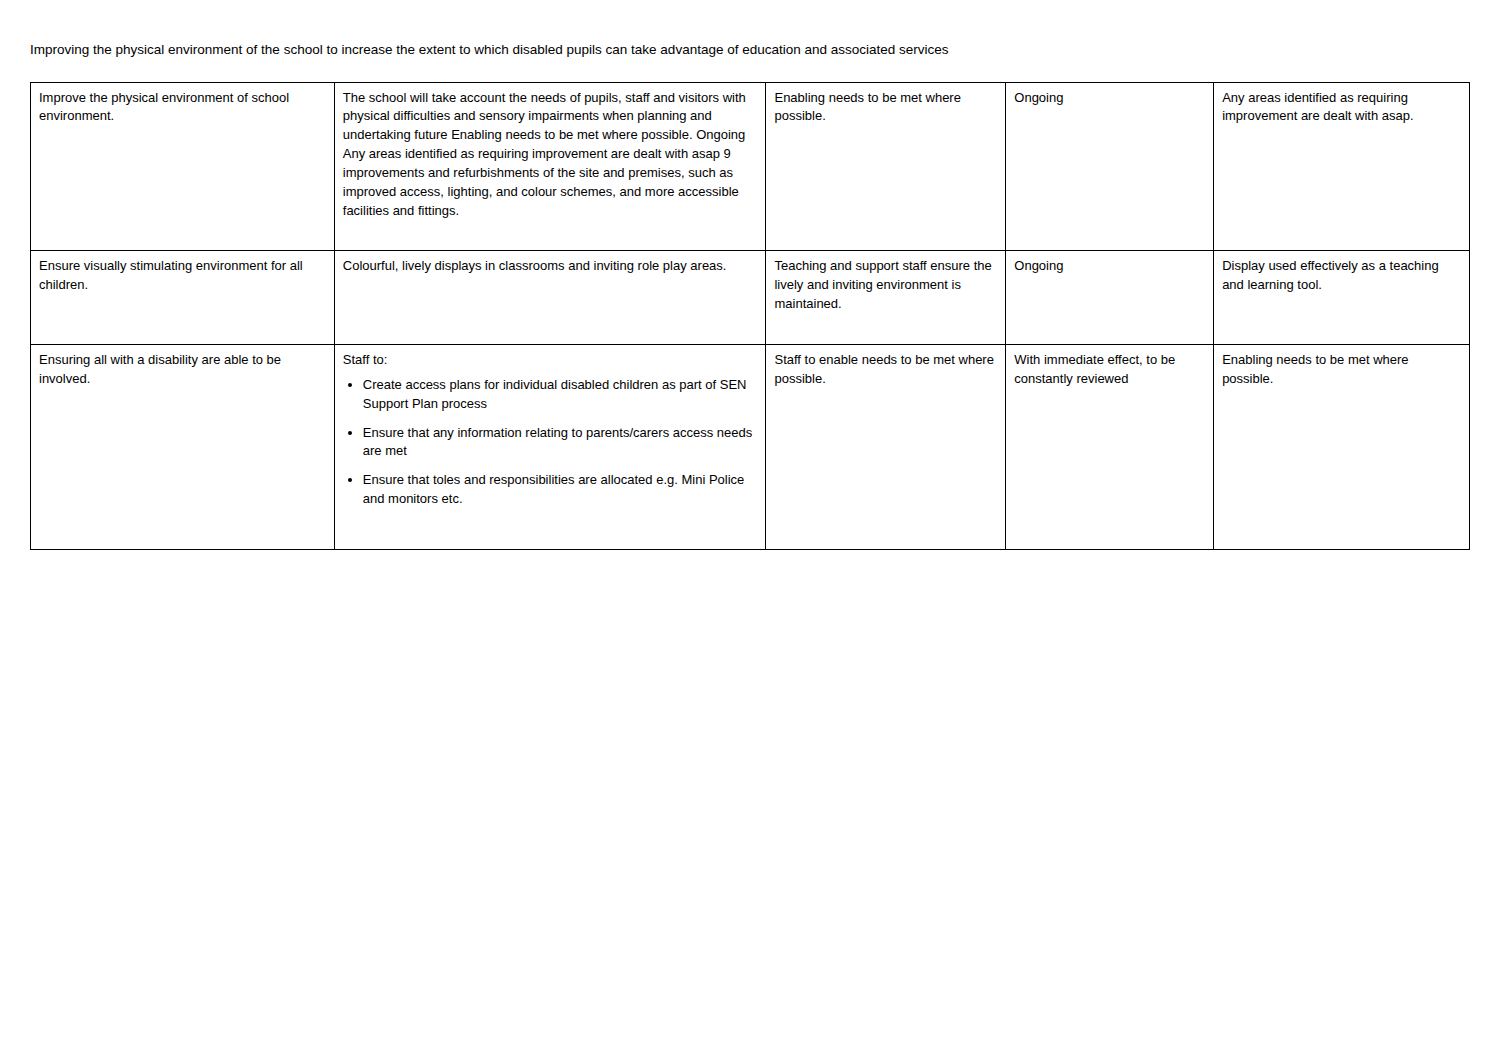Improving the physical environment of the school to increase the extent to which disabled pupils can take advantage of education and associated services
| Improve the physical environment of school environment. | The school will take account the needs of pupils, staff and visitors with physical difficulties and sensory impairments when planning and undertaking future Enabling needs to be met where possible. Ongoing Any areas identified as requiring improvement are dealt with asap 9 improvements and refurbishments of the site and premises, such as improved access, lighting, and colour schemes, and more accessible facilities and fittings. | Enabling needs to be met where possible. | Ongoing | Any areas identified as requiring improvement are dealt with asap. |
| Ensure visually stimulating environment for all children. | Colourful, lively displays in classrooms and inviting role play areas. | Teaching and support staff ensure the lively and inviting environment is maintained. | Ongoing | Display used effectively as a teaching and learning tool. |
| Ensuring all with a disability are able to be involved. | Staff to: Create access plans for individual disabled children as part of SEN Support Plan process Ensure that any information relating to parents/carers access needs are met Ensure that toles and responsibilities are allocated e.g. Mini Police and monitors etc. | Staff to enable needs to be met where possible. | With immediate effect, to be constantly reviewed | Enabling needs to be met where possible. |